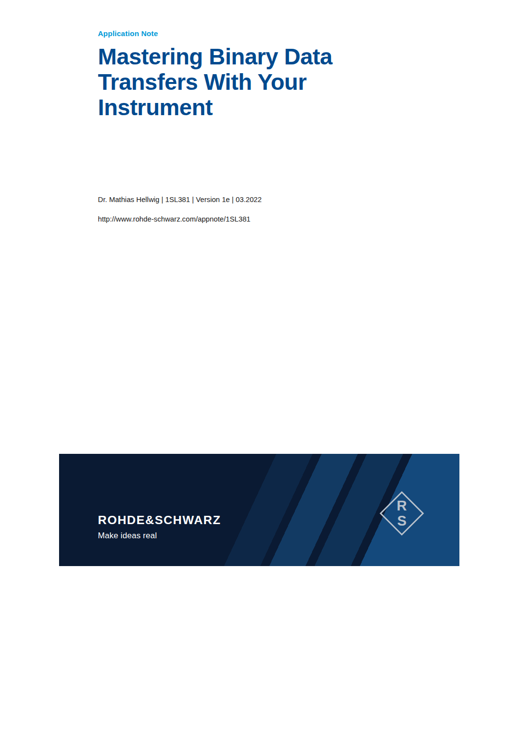Application Note
Mastering Binary Data Transfers With Your Instrument
Dr. Mathias Hellwig | 1SL381 | Version 1e | 03.2022
http://www.rohde-schwarz.com/appnote/1SL381
ROHDE&SCHWARZ
Make ideas real
R S